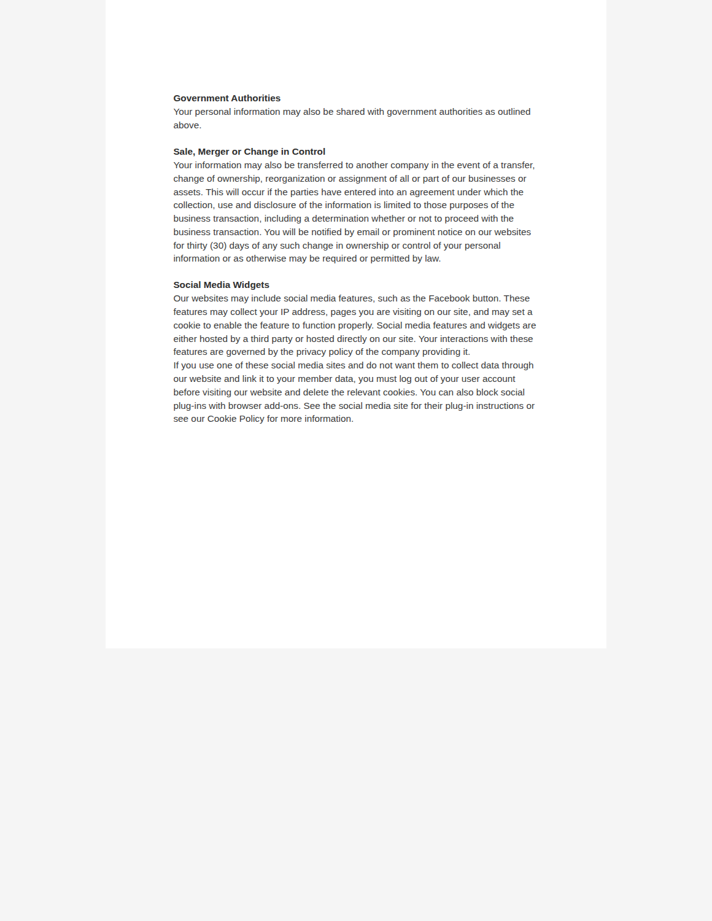Government Authorities
Your personal information may also be shared with government authorities as outlined above.
Sale, Merger or Change in Control
Your information may also be transferred to another company in the event of a transfer, change of ownership, reorganization or assignment of all or part of our businesses or assets. This will occur if the parties have entered into an agreement under which the collection, use and disclosure of the information is limited to those purposes of the business transaction, including a determination whether or not to proceed with the business transaction. You will be notified by email or prominent notice on our websites for thirty (30) days of any such change in ownership or control of your personal information or as otherwise may be required or permitted by law.
Social Media Widgets
Our websites may include social media features, such as the Facebook button. These features may collect your IP address, pages you are visiting on our site, and may set a cookie to enable the feature to function properly. Social media features and widgets are either hosted by a third party or hosted directly on our site. Your interactions with these features are governed by the privacy policy of the company providing it.
If you use one of these social media sites and do not want them to collect data through our website and link it to your member data, you must log out of your user account before visiting our website and delete the relevant cookies. You can also block social plug-ins with browser add-ons. See the social media site for their plug-in instructions or see our Cookie Policy for more information.